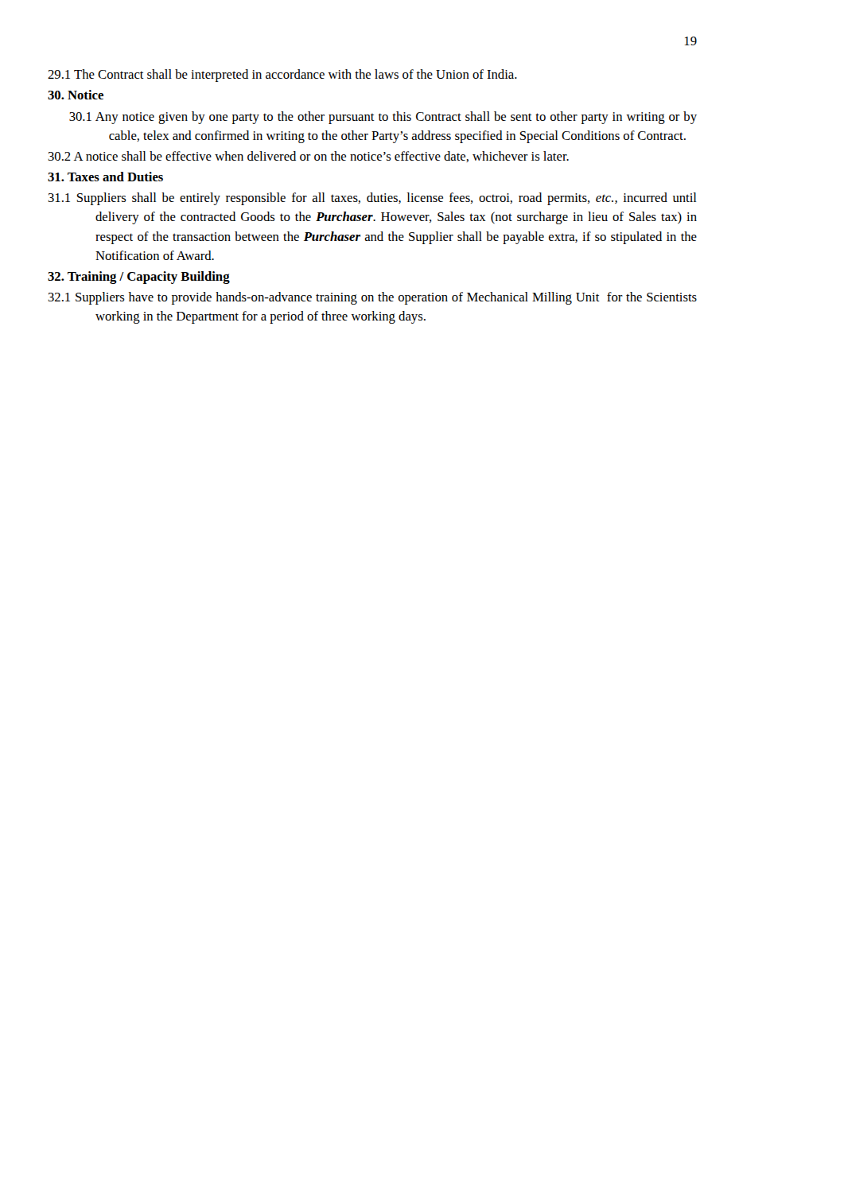19
29.1 The Contract shall be interpreted in accordance with the laws of the Union of India.
30. Notice
30.1 Any notice given by one party to the other pursuant to this Contract shall be sent to other party in writing or by cable, telex and confirmed in writing to the other Party’s address specified in Special Conditions of Contract.
30.2 A notice shall be effective when delivered or on the notice’s effective date, whichever is later.
31. Taxes and Duties
31.1 Suppliers shall be entirely responsible for all taxes, duties, license fees, octroi, road permits, etc., incurred until delivery of the contracted Goods to the Purchaser. However, Sales tax (not surcharge in lieu of Sales tax) in respect of the transaction between the Purchaser and the Supplier shall be payable extra, if so stipulated in the Notification of Award.
32. Training / Capacity Building
32.1 Suppliers have to provide hands-on-advance training on the operation of Mechanical Milling Unit for the Scientists working in the Department for a period of three working days.